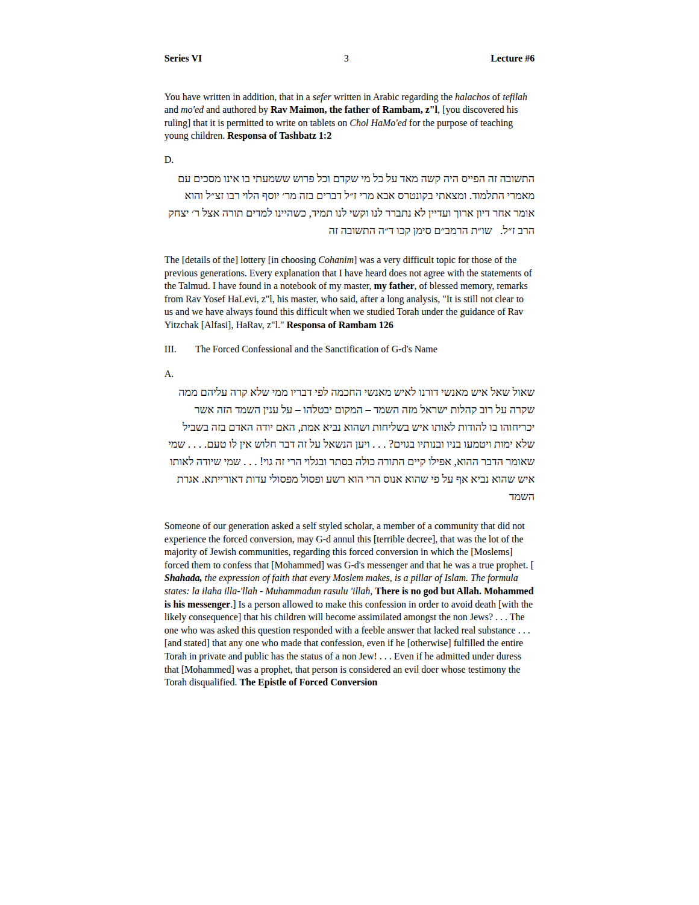Series VI
3
Lecture #6
You have written in addition, that in a sefer written in Arabic regarding the halachos of tefilah and mo'ed and authored by Rav Maimon, the father of Rambam, z"l, [you discovered his ruling] that it is permitted to write on tablets on Chol HaMo'ed for the purpose of teaching young children. Responsa of Tashbatz 1:2
D.
התשובה זה הפייס היה קשה מאד על כל מי שקדם וכל פרוש ששמעתי בו אינו מסכים עם מאמרי התלמוד. ומצאתי בקונטרס אבא מרי ז״ל דברים בזה מר׳ יוסף הלוי רבו זצ״ל והוא אומר אחר דיון ארוך ועדיין לא נתברר לנו וקשי לנו תמיד, כשהיינו למדים תורה אצל ר׳ יצחק הרב ז״ל. שו״ת הרמב״ם סימן קכו ד״ה התשובה זה
The [details of the] lottery [in choosing Cohanim] was a very difficult topic for those of the previous generations. Every explanation that I have heard does not agree with the statements of the Talmud. I have found in a notebook of my master, my father, of blessed memory, remarks from Rav Yosef HaLevi, z"l, his master, who said, after a long analysis, "It is still not clear to us and we have always found this difficult when we studied Torah under the guidance of Rav Yitzchak [Alfasi], HaRav, z"l." Responsa of Rambam 126
III. The Forced Confessional and the Sanctification of G-d's Name
A.
שאול שאל איש מאנשי דורנו לאיש מאנשי החכמה לפי דבריו ממי שלא קרה עליהם ממה שקרה על רוב קהלות ישראל מזה השמד – המקום יבטלהו – על ענין השמד הזה אשר יכריחוהו בו להודות לאותו איש בשליחות ושהוא נביא אמת, האם יודה האדם בזה בשביל שלא ימות ויטמעו בניו ובנותיו בגוים? . . . ויען הנשאל על זה דבר חלוש אין לו טעם. . . . שמי שאומר הדבר ההוא, אפילו קיים התורה כולה בסתר ובגלוי הרי זה גוי! . . . שמי שיודה לאותו איש שהוא נביא אף על פי שהוא אנוס הרי הוא רשע ופסול מפסולי עדות דאורייתא. אגרת השמד
Someone of our generation asked a self styled scholar, a member of a community that did not experience the forced conversion, may G-d annul this [terrible decree], that was the lot of the majority of Jewish communities, regarding this forced conversion in which the [Moslems] forced them to confess that [Mohammed] was G-d's messenger and that he was a true prophet. [ Shahada, the expression of faith that every Moslem makes, is a pillar of Islam. The formula states: la ilaha illa-'llah - Muhammadun rasulu 'illah, There is no god but Allah. Mohammed is his messenger.] Is a person allowed to make this confession in order to avoid death [with the likely consequence] that his children will become assimilated amongst the non Jews? . . . The one who was asked this question responded with a feeble answer that lacked real substance . . . [and stated] that any one who made that confession, even if he [otherwise] fulfilled the entire Torah in private and public has the status of a non Jew! . . . Even if he admitted under duress that [Mohammed] was a prophet, that person is considered an evil doer whose testimony the Torah disqualified. The Epistle of Forced Conversion